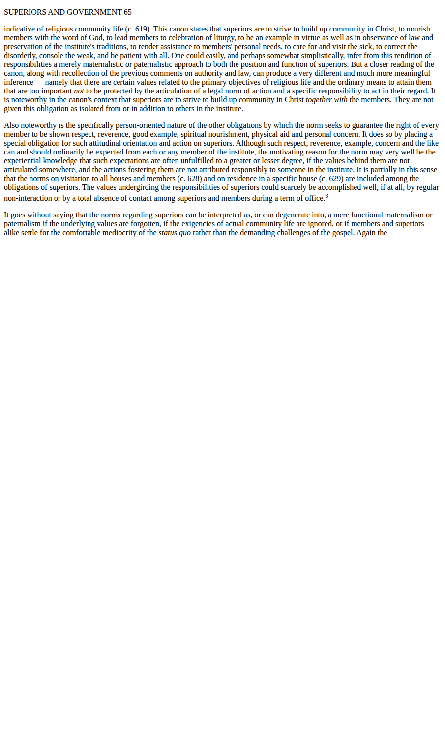SUPERIORS AND GOVERNMENT 65
indicative of religious community life (c. 619). This canon states that superiors are to strive to build up community in Christ, to nourish members with the word of God, to lead members to celebration of liturgy, to be an example in virtue as well as in observance of law and preservation of the institute's traditions, to render assistance to members' personal needs, to care for and visit the sick, to correct the disorderly, console the weak, and be patient with all. One could easily, and perhaps somewhat simplistically, infer from this rendition of responsibilities a merely maternalistic or paternalistic approach to both the position and function of superiors. But a closer reading of the canon, along with recollection of the previous comments on authority and law, can produce a very different and much more meaningful inference — namely that there are certain values related to the primary objectives of religious life and the ordinary means to attain them that are too important not to be protected by the articulation of a legal norm of action and a specific responsibility to act in their regard. It is noteworthy in the canon's context that superiors are to strive to build up community in Christ together with the members. They are not given this obligation as isolated from or in addition to others in the institute.
Also noteworthy is the specifically person-oriented nature of the other obligations by which the norm seeks to guarantee the right of every member to be shown respect, reverence, good example, spiritual nourishment, physical aid and personal concern. It does so by placing a special obligation for such attitudinal orientation and action on superiors. Although such respect, reverence, example, concern and the like can and should ordinarily be expected from each or any member of the institute, the motivating reason for the norm may very well be the experiential knowledge that such expectations are often unfulfilled to a greater or lesser degree, if the values behind them are not articulated somewhere, and the actions fostering them are not attributed responsibly to someone in the institute. It is partially in this sense that the norms on visitation to all houses and members (c. 628) and on residence in a specific house (c. 629) are included among the obligations of superiors. The values undergirding the responsibilities of superiors could scarcely be accomplished well, if at all, by regular non-interaction or by a total absence of contact among superiors and members during a term of office.3
It goes without saying that the norms regarding superiors can be interpreted as, or can degenerate into, a mere functional maternalism or paternalism if the underlying values are forgotten, if the exigencies of actual community life are ignored, or if members and superiors alike settle for the comfortable mediocrity of the status quo rather than the demanding challenges of the gospel. Again the